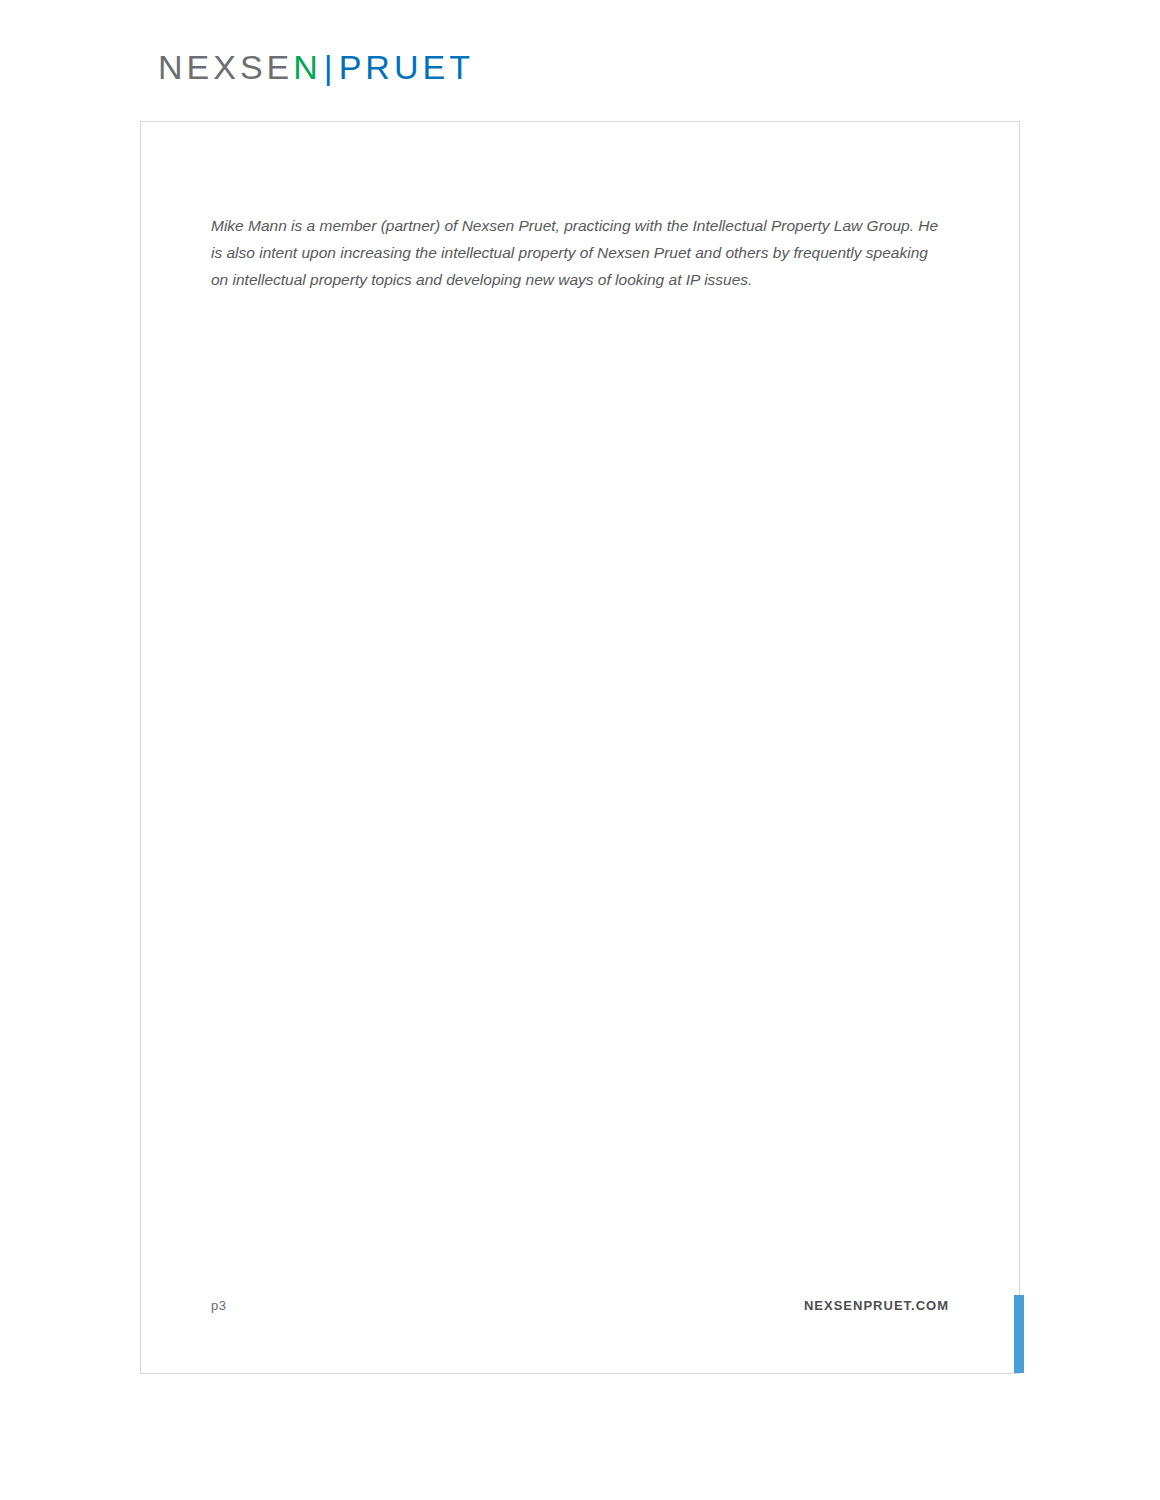NEXSE N|PRUET
Mike Mann is a member (partner) of Nexsen Pruet, practicing with the Intellectual Property Law Group. He is also intent upon increasing the intellectual property of Nexsen Pruet and others by frequently speaking on intellectual property topics and developing new ways of looking at IP issues.
p3 NEXSENPRUET.COM